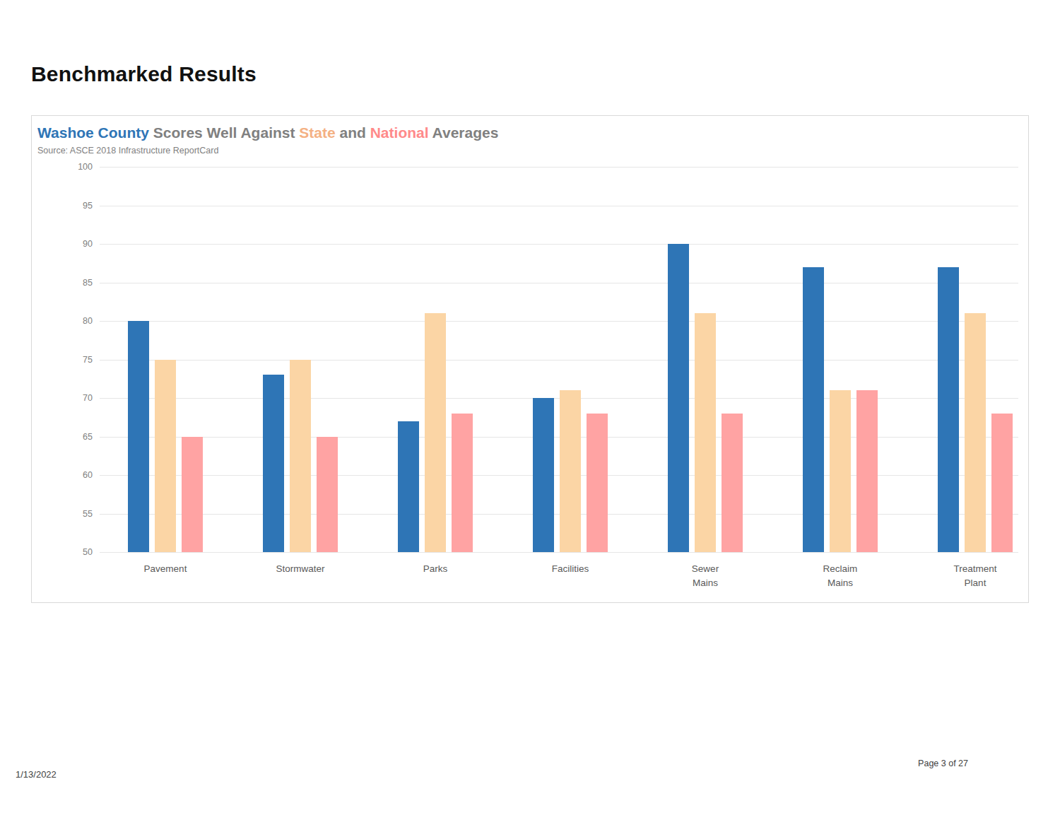Benchmarked Results
Washoe County Scores Well Against State and National Averages
Source: ASCE 2018 Infrastructure ReportCard
100
95
90
85
80
75
70
65
60
55
50
Pavement
Stormwater
Parks
Facilities
Sewer
Mains
Reclaim
Mains
Treatment
Plant
1/13/2022
Page 3 of 27